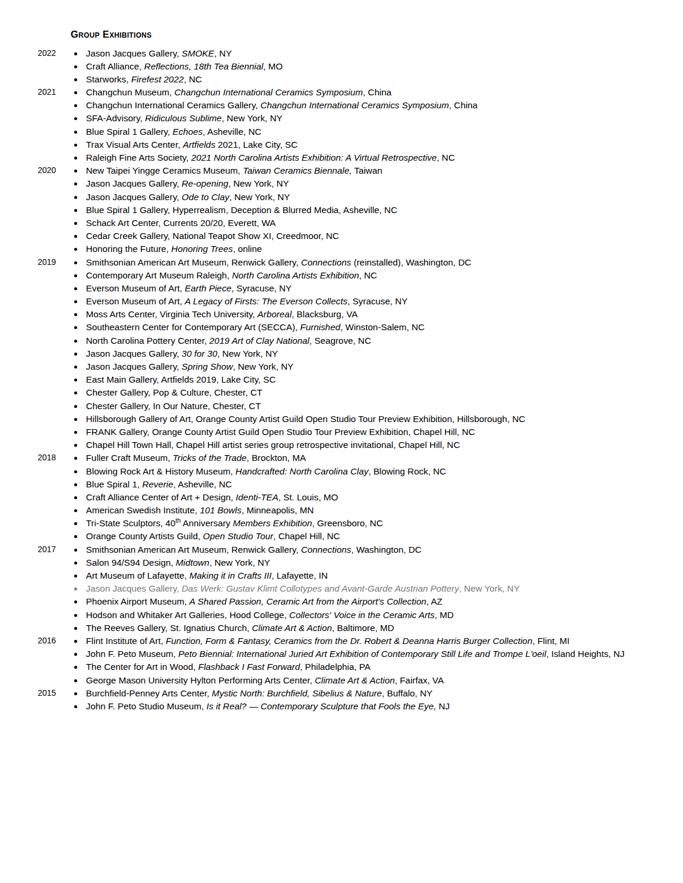Group Exhibitions
| 2022 | Jason Jacques Gallery, SMOKE , NY Craft Alliance, Reflections, 18th Tea Biennial , MO Starworks, Firefest 2022 , NC |
| 2021 | Changchun Museum, Changchun International Ceramics Symposium , China Changchun International Ceramics Gallery, Changchun International Ceramics Symposium , China SFA-Advisory, Ridiculous Sublime , New York, NY Blue Spiral 1 Gallery, Echoes , Asheville, NC Trax Visual Arts Center, Artfields 2021, Lake City, SC Raleigh Fine Arts Society, 2021 North Carolina Artists Exhibition: A Virtual Retrospective , NC |
| 2020 | New Taipei Yingge Ceramics Museum, Taiwan Ceramics Biennale, Taiwan Jason Jacques Gallery, Re-opening , New York, NY Jason Jacques Gallery, Ode to Clay , New York, NY Blue Spiral 1 Gallery, Hyperrealism, Deception & Blurred Media, Asheville, NC Schack Art Center, Currents 20/20, Everett, WA Cedar Creek Gallery, National Teapot Show XI, Creedmoor, NC Honoring the Future, Honoring Trees , online |
| 2019 | Smithsonian American Art Museum, Renwick Gallery, Connections (reinstalled), Washington, DC Contemporary Art Museum Raleigh, North Carolina Artists Exhibition , NC Everson Museum of Art, Earth Piece , Syracuse, NY Everson Museum of Art, A Legacy of Firsts: The Everson Collects , Syracuse, NY Moss Arts Center, Virginia Tech University, Arboreal , Blacksburg, VA Southeastern Center for Contemporary Art (SECCA), Furnished , Winston-Salem, NC North Carolina Pottery Center, 2019 Art of Clay National , Seagrove, NC Jason Jacques Gallery, 30 for 30 , New York, NY Jason Jacques Gallery, Spring Show , New York, NY East Main Gallery, Artfields 2019, Lake City, SC Chester Gallery, Pop & Culture, Chester, CT Chester Gallery, In Our Nature, Chester, CT Hillsborough Gallery of Art, Orange County Artist Guild Open Studio Tour Preview Exhibition, Hillsborough, NC FRANK Gallery, Orange County Artist Guild Open Studio Tour Preview Exhibition, Chapel Hill, NC Chapel Hill Town Hall, Chapel Hill artist series group retrospective invitational, Chapel Hill, NC |
| 2018 | Fuller Craft Museum, Tricks of the Trade , Brockton, MA Blowing Rock Art & History Museum, Handcrafted: North Carolina Clay , Blowing Rock, NC Blue Spiral 1, Reverie , Asheville, NC Craft Alliance Center of Art + Design, Identi-TEA , St. Louis, MO American Swedish Institute, 101 Bowls , Minneapolis, MN Tri-State Sculptors, 40 th Anniversary Members Exhibition , Greensboro, NC Orange County Artists Guild, Open Studio Tour , Chapel Hill, NC |
| 2017 | Smithsonian American Art Museum, Renwick Gallery, Connections , Washington, DC Salon 94/S94 Design, Midtown , New York, NY Art Museum of Lafayette, Making it in Crafts III , Lafayette, IN Jason Jacques Gallery, Das Werk: Gustav Klimt Collotypes and Avant-Garde Austrian Pottery , New York, NY Phoenix Airport Museum, A Shared Passion, Ceramic Art from the Airport's Collection , AZ Hodson and Whitaker Art Galleries, Hood College, Collectors' Voice in the Ceramic Arts , MD The Reeves Gallery, St. Ignatius Church, Climate Art & Action , Baltimore, MD |
| 2016 | Flint Institute of Art, Function, Form & Fantasy, Ceramics from the Dr. Robert & Deanna Harris Burger Collection , Flint, MI John F. Peto Museum, Peto Biennial: International Juried Art Exhibition of Contemporary Still Life and Trompe L'oeil , Island Heights, NJ The Center for Art in Wood, Flashback I Fast Forward , Philadelphia, PA George Mason University Hylton Performing Arts Center, Climate Art & Action , Fairfax, VA |
| 2015 | Burchfield-Penney Arts Center, Mystic North: Burchfield, Sibelius & Nature , Buffalo, NY John F. Peto Studio Museum, Is it Real? — Contemporary Sculpture that Fools the Eye, NJ |